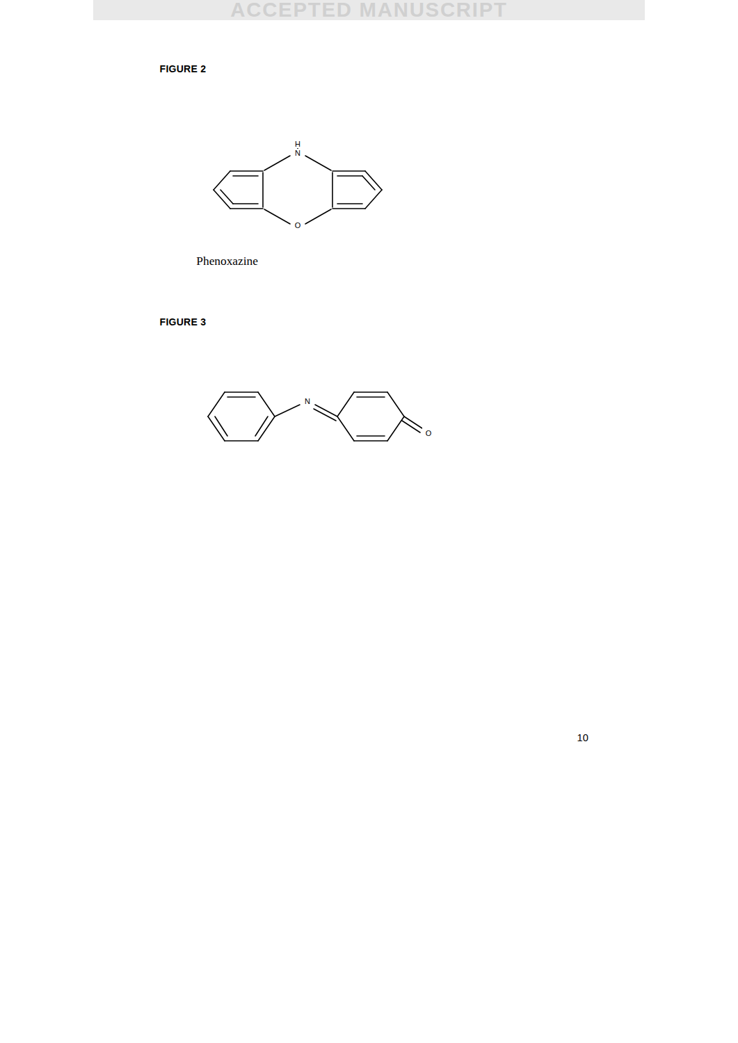ACCEPTED MANUSCRIPT
FIGURE 2
Central ring (hexagon) vertices: N (top, 165,22), C4a (215,48), C (215,102), O (165,128), C (115,102), C (115,48) H N O
Phenoxazine
FIGURE 3
N O
10